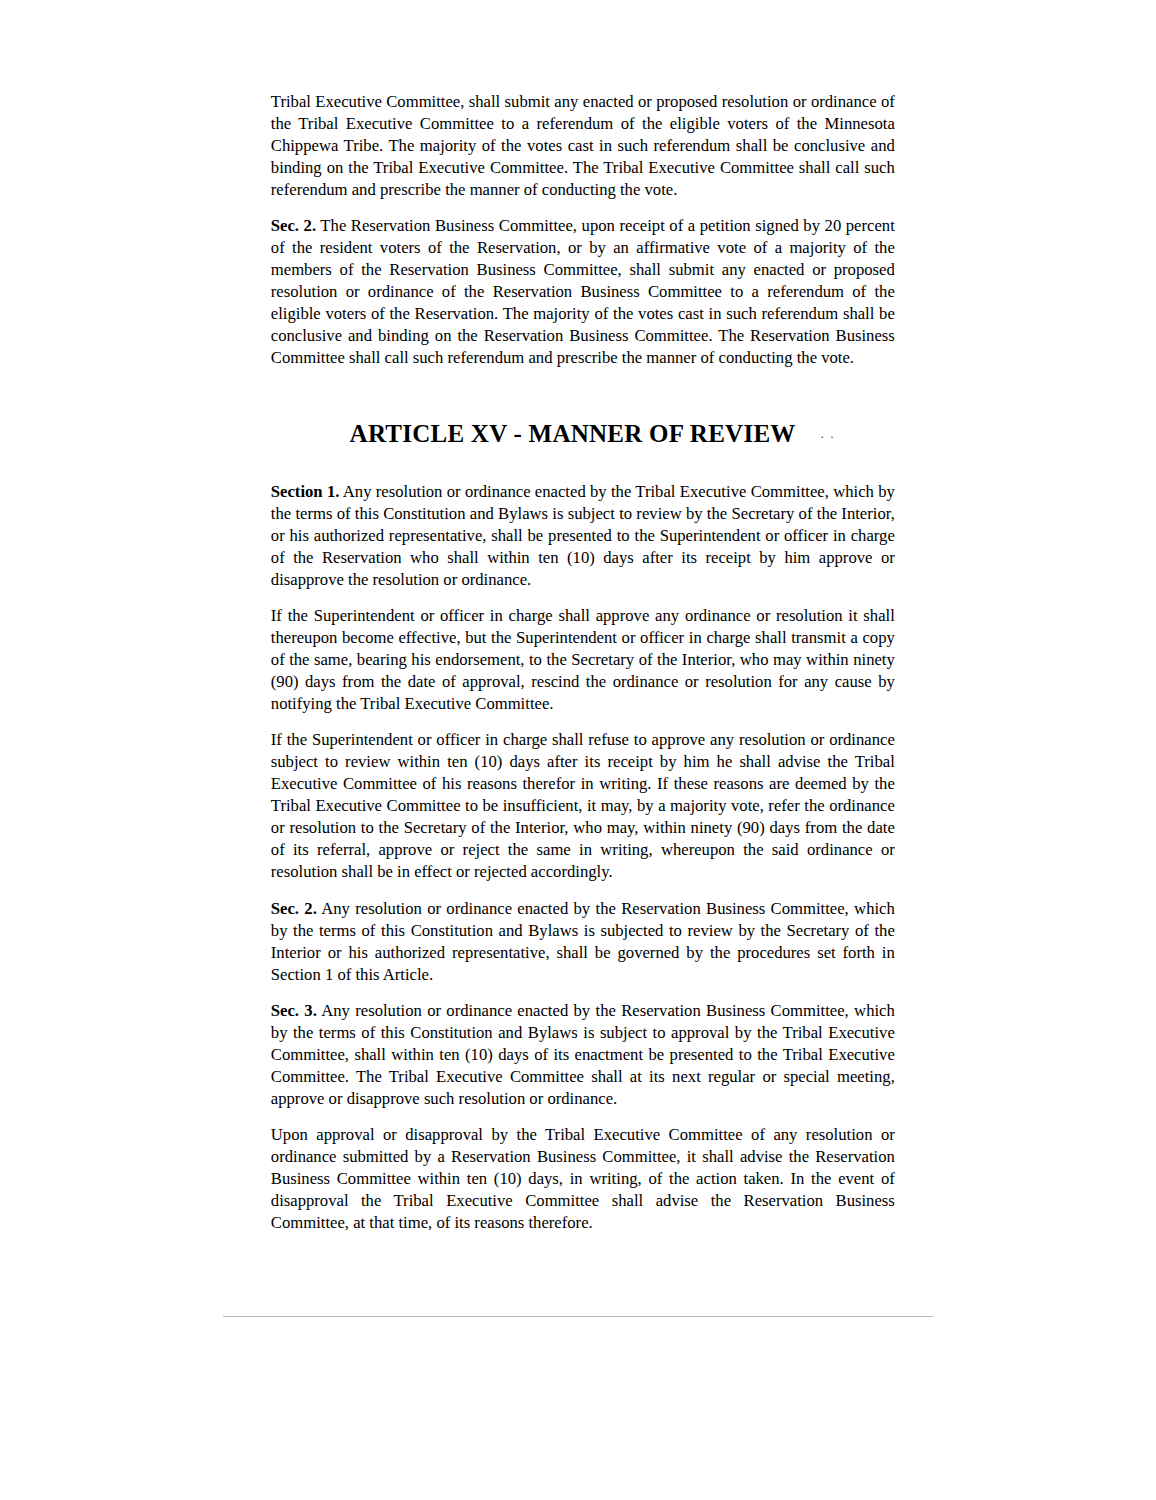Tribal Executive Committee, shall submit any enacted or proposed resolution or ordinance of the Tribal Executive Committee to a referendum of the eligible voters of the Minnesota Chippewa Tribe. The majority of the votes cast in such referendum shall be conclusive and binding on the Tribal Executive Committee. The Tribal Executive Committee shall call such referendum and prescribe the manner of conducting the vote.
Sec. 2. The Reservation Business Committee, upon receipt of a petition signed by 20 percent of the resident voters of the Reservation, or by an affirmative vote of a majority of the members of the Reservation Business Committee, shall submit any enacted or proposed resolution or ordinance of the Reservation Business Committee to a referendum of the eligible voters of the Reservation. The majority of the votes cast in such referendum shall be conclusive and binding on the Reservation Business Committee. The Reservation Business Committee shall call such referendum and prescribe the manner of conducting the vote.
ARTICLE XV - MANNER OF REVIEW . .
Section 1. Any resolution or ordinance enacted by the Tribal Executive Committee, which by the terms of this Constitution and Bylaws is subject to review by the Secretary of the Interior, or his authorized representative, shall be presented to the Superintendent or officer in charge of the Reservation who shall within ten (10) days after its receipt by him approve or disapprove the resolution or ordinance.
If the Superintendent or officer in charge shall approve any ordinance or resolution it shall thereupon become effective, but the Superintendent or officer in charge shall transmit a copy of the same, bearing his endorsement, to the Secretary of the Interior, who may within ninety (90) days from the date of approval, rescind the ordinance or resolution for any cause by notifying the Tribal Executive Committee.
If the Superintendent or officer in charge shall refuse to approve any resolution or ordinance subject to review within ten (10) days after its receipt by him he shall advise the Tribal Executive Committee of his reasons therefor in writing. If these reasons are deemed by the Tribal Executive Committee to be insufficient, it may, by a majority vote, refer the ordinance or resolution to the Secretary of the Interior, who may, within ninety (90) days from the date of its referral, approve or reject the same in writing, whereupon the said ordinance or resolution shall be in effect or rejected accordingly.
Sec. 2. Any resolution or ordinance enacted by the Reservation Business Committee, which by the terms of this Constitution and Bylaws is subjected to review by the Secretary of the Interior or his authorized representative, shall be governed by the procedures set forth in Section 1 of this Article.
Sec. 3. Any resolution or ordinance enacted by the Reservation Business Committee, which by the terms of this Constitution and Bylaws is subject to approval by the Tribal Executive Committee, shall within ten (10) days of its enactment be presented to the Tribal Executive Committee. The Tribal Executive Committee shall at its next regular or special meeting, approve or disapprove such resolution or ordinance.
Upon approval or disapproval by the Tribal Executive Committee of any resolution or ordinance submitted by a Reservation Business Committee, it shall advise the Reservation Business Committee within ten (10) days, in writing, of the action taken. In the event of disapproval the Tribal Executive Committee shall advise the Reservation Business Committee, at that time, of its reasons therefore.